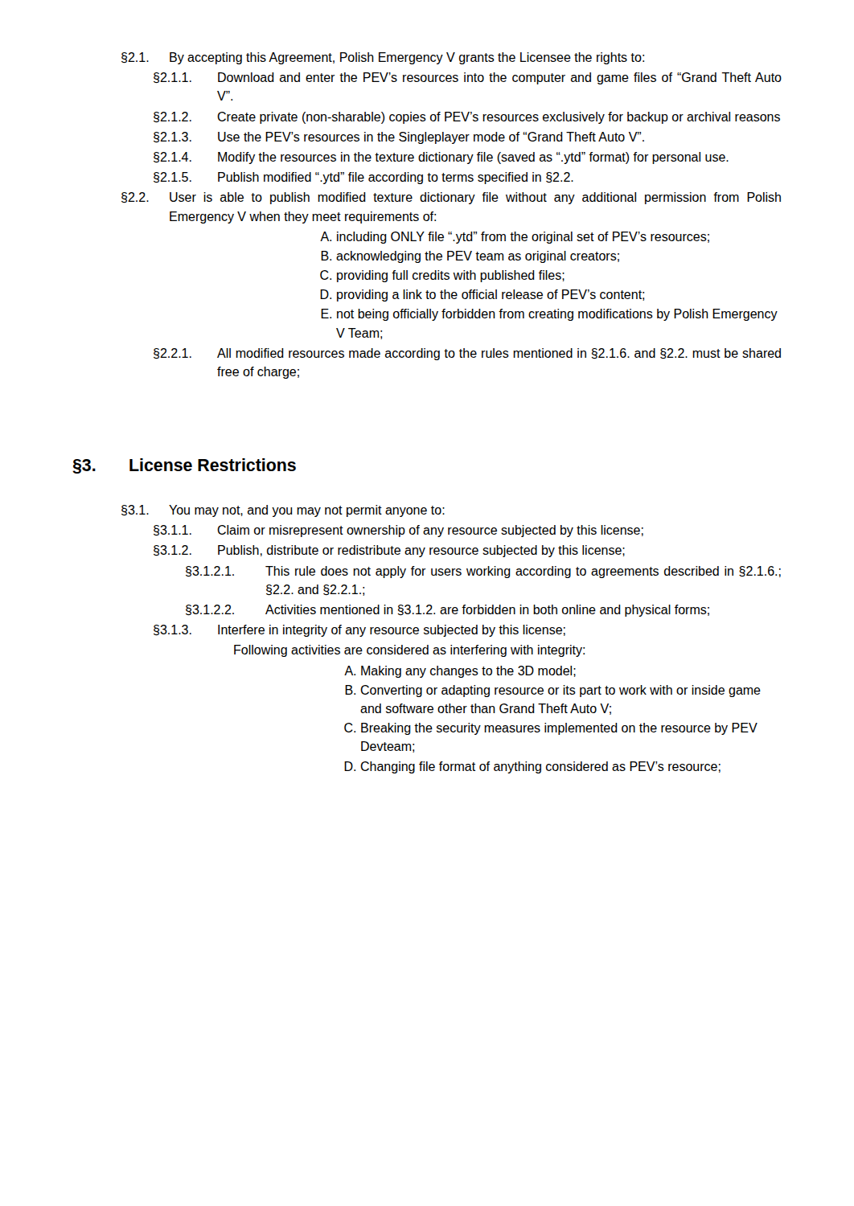§2.1. By accepting this Agreement, Polish Emergency V grants the Licensee the rights to:
§2.1.1. Download and enter the PEV’s resources into the computer and game files of “Grand Theft Auto V”.
§2.1.2. Create private (non-sharable) copies of PEV’s resources exclusively for backup or archival reasons
§2.1.3. Use the PEV’s resources in the Singleplayer mode of “Grand Theft Auto V”.
§2.1.4. Modify the resources in the texture dictionary file (saved as “.ytd” format) for personal use.
§2.1.5. Publish modified “.ytd” file according to terms specified in §2.2.
§2.2. User is able to publish modified texture dictionary file without any additional permission from Polish Emergency V when they meet requirements of:
including ONLY file “.ytd” from the original set of PEV’s resources;
acknowledging the PEV team as original creators;
providing full credits with published files;
providing a link to the official release of PEV’s content;
not being officially forbidden from creating modifications by Polish Emergency V Team;
§2.2.1. All modified resources made according to the rules mentioned in §2.1.6. and §2.2. must be shared free of charge;
§3. License Restrictions
§3.1. You may not, and you may not permit anyone to:
§3.1.1. Claim or misrepresent ownership of any resource subjected by this license;
§3.1.2. Publish, distribute or redistribute any resource subjected by this license;
§3.1.2.1. This rule does not apply for users working according to agreements described in §2.1.6.; §2.2. and §2.2.1.;
§3.1.2.2. Activities mentioned in §3.1.2. are forbidden in both online and physical forms;
§3.1.3. Interfere in integrity of any resource subjected by this license;
Following activities are considered as interfering with integrity:
Making any changes to the 3D model;
Converting or adapting resource or its part to work with or inside game and software other than Grand Theft Auto V;
Breaking the security measures implemented on the resource by PEV Devteam;
Changing file format of anything considered as PEV’s resource;